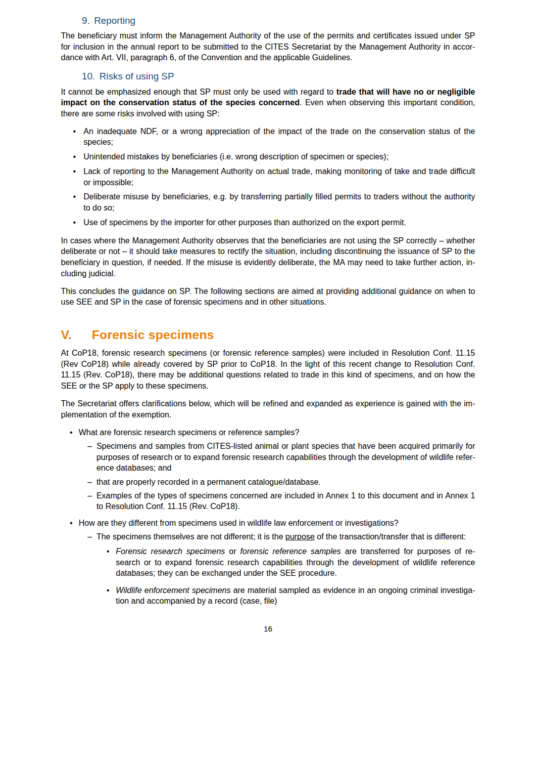9. Reporting
The beneficiary must inform the Management Authority of the use of the permits and certificates issued under SP for inclusion in the annual report to be submitted to the CITES Secretariat by the Management Authority in accordance with Art. VII, paragraph 6, of the Convention and the applicable Guidelines.
10. Risks of using SP
It cannot be emphasized enough that SP must only be used with regard to trade that will have no or negligible impact on the conservation status of the species concerned. Even when observing this important condition, there are some risks involved with using SP:
An inadequate NDF, or a wrong appreciation of the impact of the trade on the conservation status of the species;
Unintended mistakes by beneficiaries (i.e. wrong description of specimen or species);
Lack of reporting to the Management Authority on actual trade, making monitoring of take and trade difficult or impossible;
Deliberate misuse by beneficiaries, e.g. by transferring partially filled permits to traders without the authority to do so;
Use of specimens by the importer for other purposes than authorized on the export permit.
In cases where the Management Authority observes that the beneficiaries are not using the SP correctly – whether deliberate or not – it should take measures to rectify the situation, including discontinuing the issuance of SP to the beneficiary in question, if needed. If the misuse is evidently deliberate, the MA may need to take further action, including judicial.
This concludes the guidance on SP. The following sections are aimed at providing additional guidance on when to use SEE and SP in the case of forensic specimens and in other situations.
V. Forensic specimens
At CoP18, forensic research specimens (or forensic reference samples) were included in Resolution Conf. 11.15 (Rev CoP18) while already covered by SP prior to CoP18. In the light of this recent change to Resolution Conf. 11.15 (Rev. CoP18), there may be additional questions related to trade in this kind of specimens, and on how the SEE or the SP apply to these specimens.
The Secretariat offers clarifications below, which will be refined and expanded as experience is gained with the implementation of the exemption.
What are forensic research specimens or reference samples?
Specimens and samples from CITES-listed animal or plant species that have been acquired primarily for purposes of research or to expand forensic research capabilities through the development of wildlife reference databases; and
that are properly recorded in a permanent catalogue/database.
Examples of the types of specimens concerned are included in Annex 1 to this document and in Annex 1 to Resolution Conf. 11.15 (Rev. CoP18).
How are they different from specimens used in wildlife law enforcement or investigations?
The specimens themselves are not different; it is the purpose of the transaction/transfer that is different:
Forensic research specimens or forensic reference samples are transferred for purposes of research or to expand forensic research capabilities through the development of wildlife reference databases; they can be exchanged under the SEE procedure.
Wildlife enforcement specimens are material sampled as evidence in an ongoing criminal investigation and accompanied by a record (case, file)
16